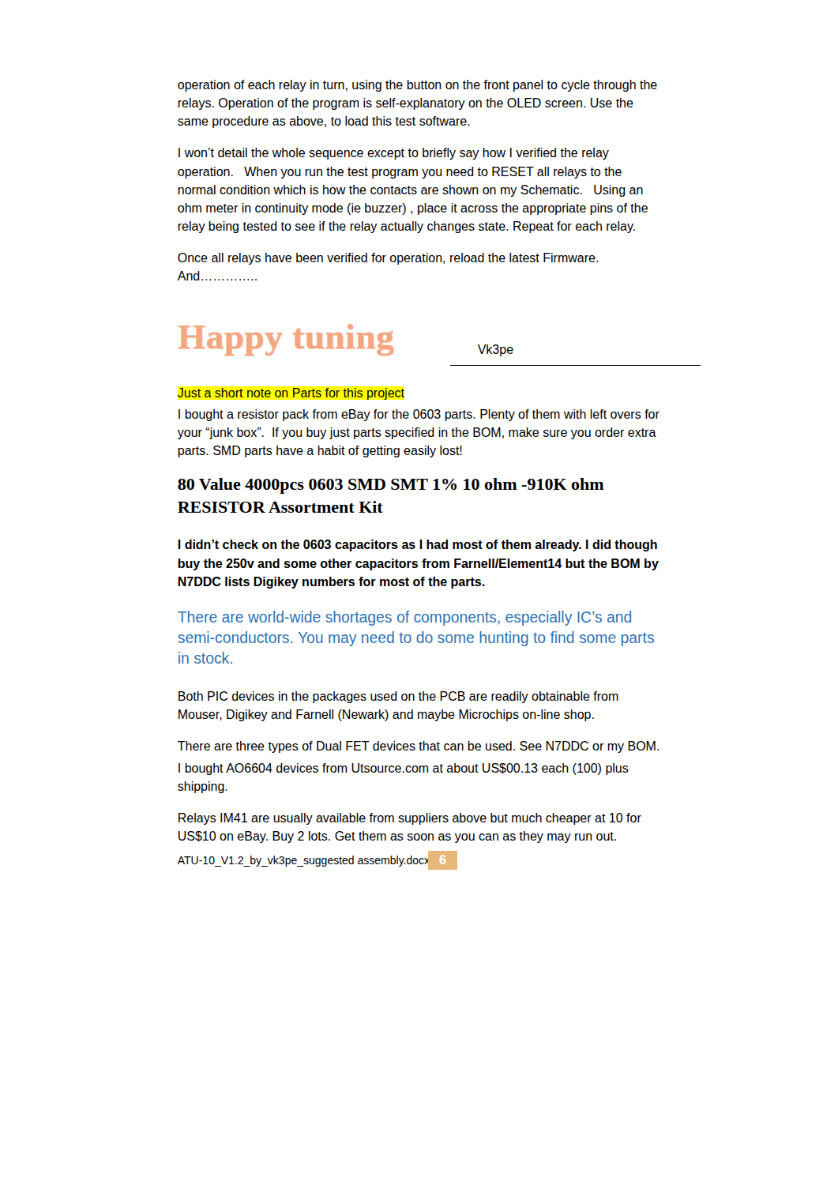operation of each relay in turn, using the button on the front panel to cycle through the relays. Operation of the program is self-explanatory on the OLED screen. Use the same procedure as above, to load this test software.
I won’t detail the whole sequence except to briefly say how I verified the relay operation. When you run the test program you need to RESET all relays to the normal condition which is how the contacts are shown on my Schematic. Using an ohm meter in continuity mode (ie buzzer) , place it across the appropriate pins of the relay being tested to see if the relay actually changes state. Repeat for each relay.
Once all relays have been verified for operation, reload the latest Firmware. And…………..
Happy tuning Vk3pe
Just a short note on Parts for this project
I bought a resistor pack from eBay for the 0603 parts. Plenty of them with left overs for your “junk box”. If you buy just parts specified in the BOM, make sure you order extra parts. SMD parts have a habit of getting easily lost!
80 Value 4000pcs 0603 SMD SMT 1% 10 ohm -910K ohm RESISTOR Assortment Kit
I didn’t check on the 0603 capacitors as I had most of them already. I did though buy the 250v and some other capacitors from Farnell/Element14 but the BOM by N7DDC lists Digikey numbers for most of the parts.
There are world-wide shortages of components, especially IC’s and semi-conductors. You may need to do some hunting to find some parts in stock.
Both PIC devices in the packages used on the PCB are readily obtainable from Mouser, Digikey and Farnell (Newark) and maybe Microchips on-line shop.
There are three types of Dual FET devices that can be used. See N7DDC or my BOM.
I bought AO6604 devices from Utsource.com at about US$00.13 each (100) plus shipping.
Relays IM41 are usually available from suppliers above but much cheaper at 10 for US$10 on eBay. Buy 2 lots. Get them as soon as you can as they may run out.
ATU-10_V1.2_by_vk3pe_suggested assembly.docx 6